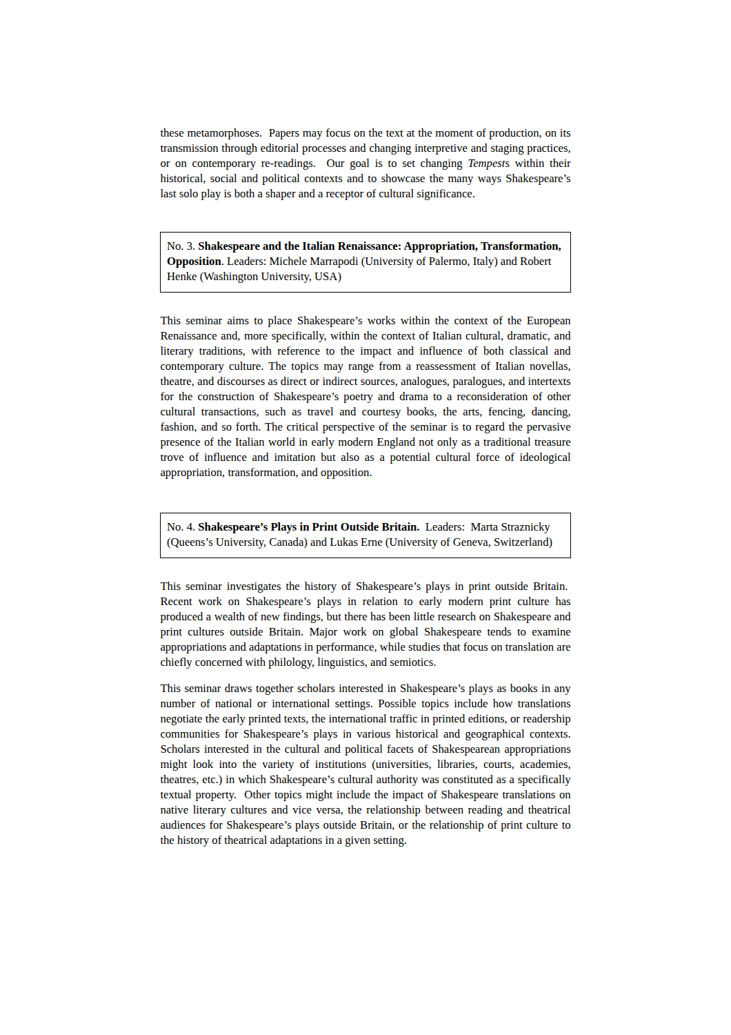these metamorphoses. Papers may focus on the text at the moment of production, on its transmission through editorial processes and changing interpretive and staging practices, or on contemporary re-readings. Our goal is to set changing Tempests within their historical, social and political contexts and to showcase the many ways Shakespeare’s last solo play is both a shaper and a receptor of cultural significance.
No. 3. Shakespeare and the Italian Renaissance: Appropriation, Transformation, Opposition. Leaders: Michele Marrapodi (University of Palermo, Italy) and Robert Henke (Washington University, USA)
This seminar aims to place Shakespeare’s works within the context of the European Renaissance and, more specifically, within the context of Italian cultural, dramatic, and literary traditions, with reference to the impact and influence of both classical and contemporary culture. The topics may range from a reassessment of Italian novellas, theatre, and discourses as direct or indirect sources, analogues, paralogues, and intertexts for the construction of Shakespeare’s poetry and drama to a reconsideration of other cultural transactions, such as travel and courtesy books, the arts, fencing, dancing, fashion, and so forth. The critical perspective of the seminar is to regard the pervasive presence of the Italian world in early modern England not only as a traditional treasure trove of influence and imitation but also as a potential cultural force of ideological appropriation, transformation, and opposition.
No. 4. Shakespeare’s Plays in Print Outside Britain. Leaders: Marta Straznicky (Queens’s University, Canada) and Lukas Erne (University of Geneva, Switzerland)
This seminar investigates the history of Shakespeare’s plays in print outside Britain. Recent work on Shakespeare’s plays in relation to early modern print culture has produced a wealth of new findings, but there has been little research on Shakespeare and print cultures outside Britain. Major work on global Shakespeare tends to examine appropriations and adaptations in performance, while studies that focus on translation are chiefly concerned with philology, linguistics, and semiotics.
This seminar draws together scholars interested in Shakespeare’s plays as books in any number of national or international settings. Possible topics include how translations negotiate the early printed texts, the international traffic in printed editions, or readership communities for Shakespeare’s plays in various historical and geographical contexts. Scholars interested in the cultural and political facets of Shakespearean appropriations might look into the variety of institutions (universities, libraries, courts, academies, theatres, etc.) in which Shakespeare’s cultural authority was constituted as a specifically textual property. Other topics might include the impact of Shakespeare translations on native literary cultures and vice versa, the relationship between reading and theatrical audiences for Shakespeare’s plays outside Britain, or the relationship of print culture to the history of theatrical adaptations in a given setting.